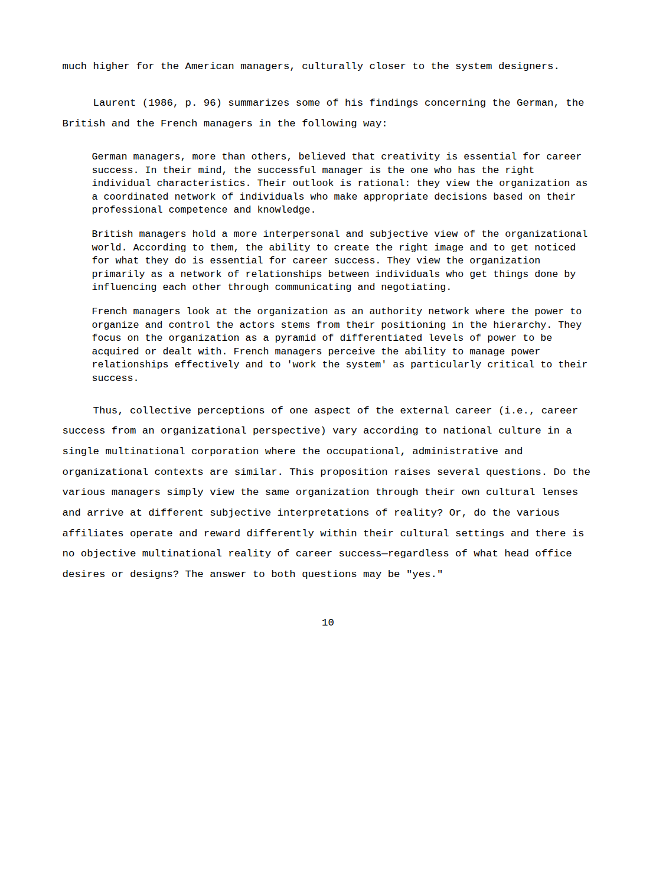much higher for the American managers, culturally closer to the system designers.
Laurent (1986, p. 96) summarizes some of his findings concerning the German, the British and the French managers in the following way:
German managers, more than others, believed that creativity is essential for career success. In their mind, the successful manager is the one who has the right individual characteristics. Their outlook is rational: they view the organization as a coordinated network of individuals who make appropriate decisions based on their professional competence and knowledge.
British managers hold a more interpersonal and subjective view of the organizational world. According to them, the ability to create the right image and to get noticed for what they do is essential for career success. They view the organization primarily as a network of relationships between individuals who get things done by influencing each other through communicating and negotiating.
French managers look at the organization as an authority network where the power to organize and control the actors stems from their positioning in the hierarchy. They focus on the organization as a pyramid of differentiated levels of power to be acquired or dealt with. French managers perceive the ability to manage power relationships effectively and to 'work the system' as particularly critical to their success.
Thus, collective perceptions of one aspect of the external career (i.e., career success from an organizational perspective) vary according to national culture in a single multinational corporation where the occupational, administrative and organizational contexts are similar. This proposition raises several questions. Do the various managers simply view the same organization through their own cultural lenses and arrive at different subjective interpretations of reality? Or, do the various affiliates operate and reward differently within their cultural settings and there is no objective multinational reality of career success—regardless of what head office desires or designs? The answer to both questions may be "yes."
10